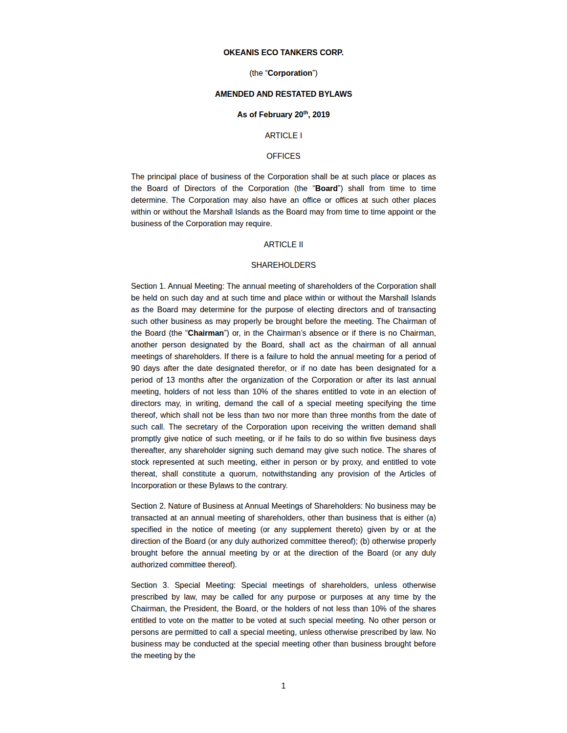OKEANIS ECO TANKERS CORP.
(the “Corporation”)
AMENDED AND RESTATED BYLAWS
As of February 20th, 2019
ARTICLE I
OFFICES
The principal place of business of the Corporation shall be at such place or places as the Board of Directors of the Corporation (the “Board”) shall from time to time determine. The Corporation may also have an office or offices at such other places within or without the Marshall Islands as the Board may from time to time appoint or the business of the Corporation may require.
ARTICLE II
SHAREHOLDERS
Section 1. Annual Meeting: The annual meeting of shareholders of the Corporation shall be held on such day and at such time and place within or without the Marshall Islands as the Board may determine for the purpose of electing directors and of transacting such other business as may properly be brought before the meeting. The Chairman of the Board (the “Chairman”) or, in the Chairman’s absence or if there is no Chairman, another person designated by the Board, shall act as the chairman of all annual meetings of shareholders. If there is a failure to hold the annual meeting for a period of 90 days after the date designated therefor, or if no date has been designated for a period of 13 months after the organization of the Corporation or after its last annual meeting, holders of not less than 10% of the shares entitled to vote in an election of directors may, in writing, demand the call of a special meeting specifying the time thereof, which shall not be less than two nor more than three months from the date of such call. The secretary of the Corporation upon receiving the written demand shall promptly give notice of such meeting, or if he fails to do so within five business days thereafter, any shareholder signing such demand may give such notice. The shares of stock represented at such meeting, either in person or by proxy, and entitled to vote thereat, shall constitute a quorum, notwithstanding any provision of the Articles of Incorporation or these Bylaws to the contrary.
Section 2. Nature of Business at Annual Meetings of Shareholders: No business may be transacted at an annual meeting of shareholders, other than business that is either (a) specified in the notice of meeting (or any supplement thereto) given by or at the direction of the Board (or any duly authorized committee thereof); (b) otherwise properly brought before the annual meeting by or at the direction of the Board (or any duly authorized committee thereof).
Section 3. Special Meeting: Special meetings of shareholders, unless otherwise prescribed by law, may be called for any purpose or purposes at any time by the Chairman, the President, the Board, or the holders of not less than 10% of the shares entitled to vote on the matter to be voted at such special meeting. No other person or persons are permitted to call a special meeting, unless otherwise prescribed by law. No business may be conducted at the special meeting other than business brought before the meeting by the
1